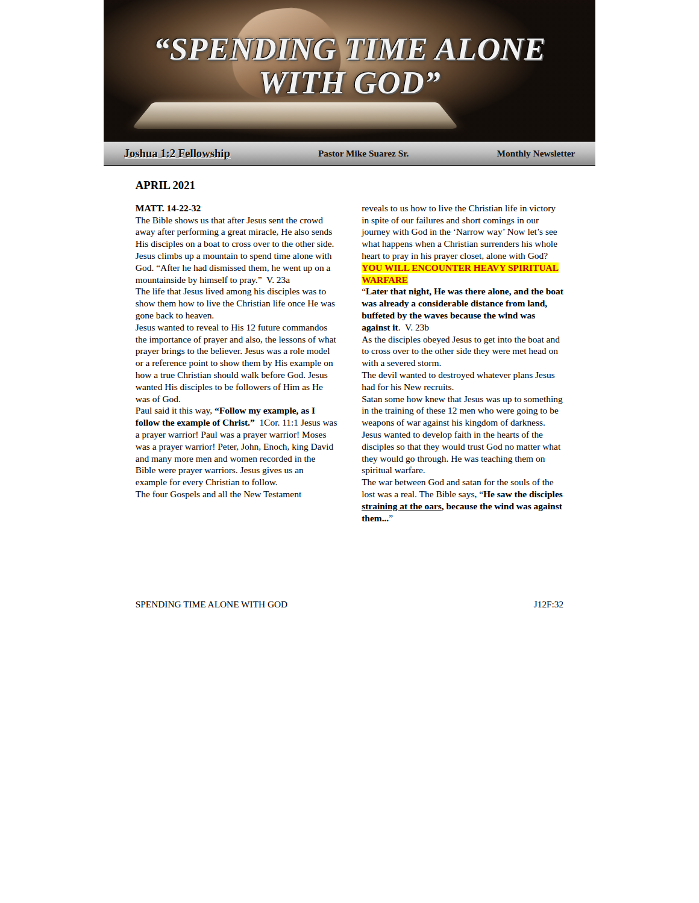“SPENDING TIME ALONE WITH GOD”
Joshua 1:2 Fellowship
Pastor Mike Suarez Sr.
Monthly Newsletter
APRIL 2021
MATT. 14-22-32
The Bible shows us that after Jesus sent the crowd away after performing a great miracle, He also sends His disciples on a boat to cross over to the other side.
Jesus climbs up a mountain to spend time alone with God. “After he had dismissed them, he went up on a mountainside by himself to pray.” V. 23a
The life that Jesus lived among his disciples was to show them how to live the Christian life once He was gone back to heaven.
Jesus wanted to reveal to His 12 future commandos the importance of prayer and also, the lessons of what prayer brings to the believer. Jesus was a role model or a reference point to show them by His example on how a true Christian should walk before God. Jesus wanted His disciples to be followers of Him as He was of God.
Paul said it this way, “Follow my example, as I follow the example of Christ.” 1Cor. 11:1 Jesus was a prayer warrior! Paul was a prayer warrior! Moses was a prayer warrior! Peter, John, Enoch, king David and many more men and women recorded in the Bible were prayer warriors. Jesus gives us an example for every Christian to follow.
The four Gospels and all the New Testament
reveals to us how to live the Christian life in victory in spite of our failures and short comings in our journey with God in the ‘Narrow way’ Now let’s see what happens when a Christian surrenders his whole heart to pray in his prayer closet, alone with God?
YOU WILL ENCOUNTER HEAVY SPIRITUAL WARFARE
“Later that night, He was there alone, and the boat was already a considerable distance from land, buffeted by the waves because the wind was against it. V. 23b
As the disciples obeyed Jesus to get into the boat and to cross over to the other side they were met head on with a severed storm.
The devil wanted to destroyed whatever plans Jesus had for his New recruits.
Satan some how knew that Jesus was up to something in the training of these 12 men who were going to be weapons of war against his kingdom of darkness. Jesus wanted to develop faith in the hearts of the disciples so that they would trust God no matter what they would go through. He was teaching them on spiritual warfare.
The war between God and satan for the souls of the lost was a real. The Bible says, “He saw the disciples straining at the oars, because the wind was against them...”
SPENDING TIME ALONE WITH GOD J12F:32